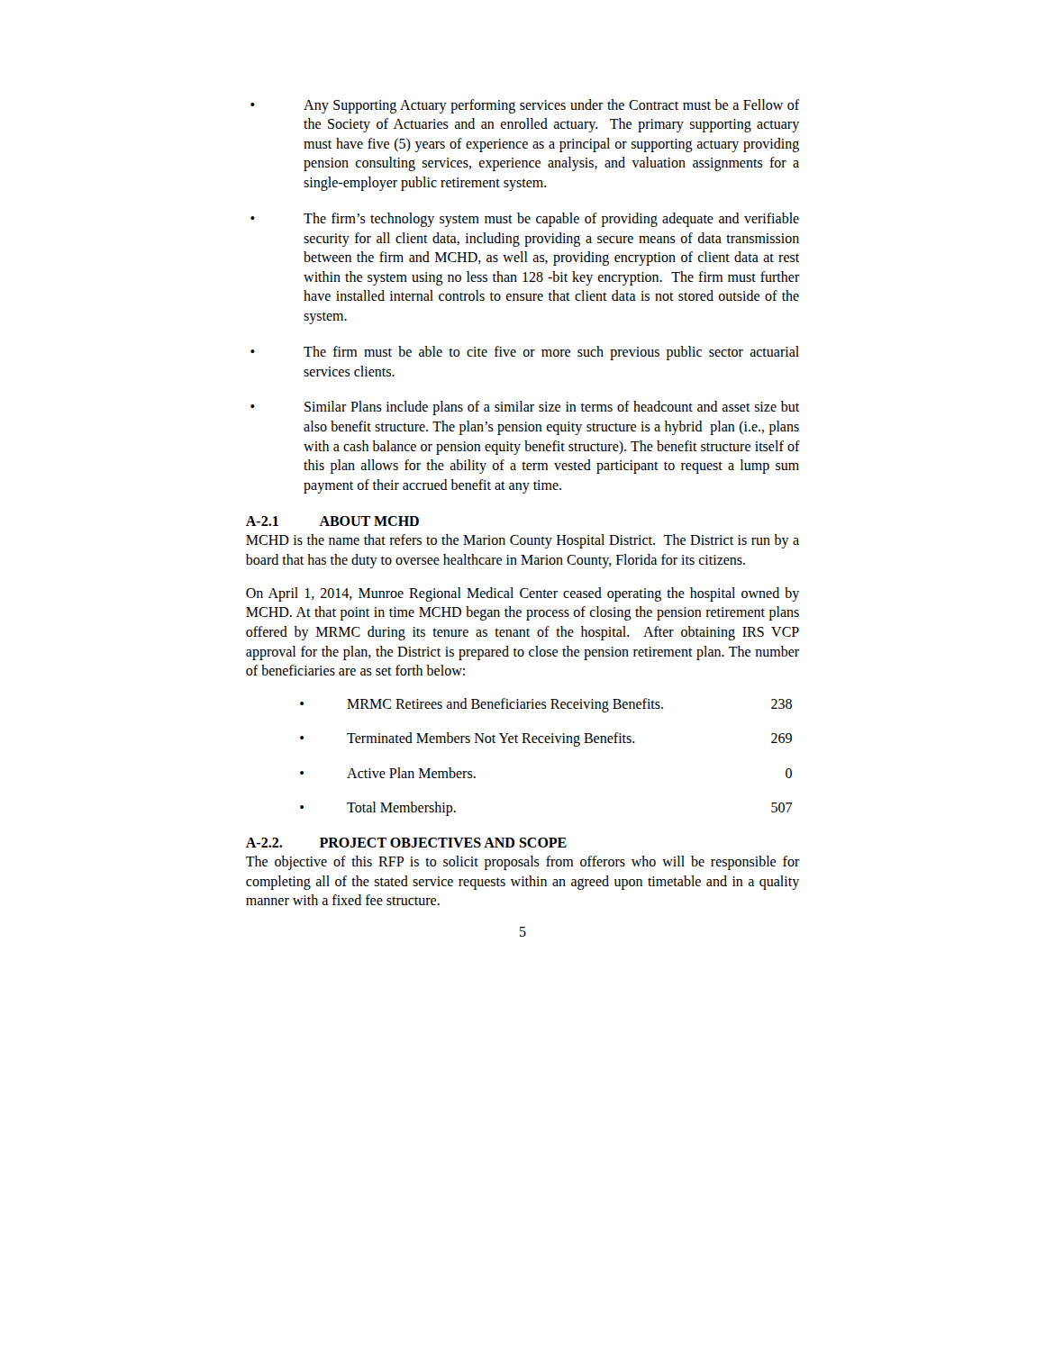• Any Supporting Actuary performing services under the Contract must be a Fellow of the Society of Actuaries and an enrolled actuary. The primary supporting actuary must have five (5) years of experience as a principal or supporting actuary providing pension consulting services, experience analysis, and valuation assignments for a single-employer public retirement system.
• The firm’s technology system must be capable of providing adequate and verifiable security for all client data, including providing a secure means of data transmission between the firm and MCHD, as well as, providing encryption of client data at rest within the system using no less than 128 -bit key encryption. The firm must further have installed internal controls to ensure that client data is not stored outside of the system.
• The firm must be able to cite five or more such previous public sector actuarial services clients.
• Similar Plans include plans of a similar size in terms of headcount and asset size but also benefit structure. The plan’s pension equity structure is a hybrid plan (i.e., plans with a cash balance or pension equity benefit structure). The benefit structure itself of this plan allows for the ability of a term vested participant to request a lump sum payment of their accrued benefit at any time.
A-2.1 ABOUT MCHD
MCHD is the name that refers to the Marion County Hospital District. The District is run by a board that has the duty to oversee healthcare in Marion County, Florida for its citizens.
On April 1, 2014, Munroe Regional Medical Center ceased operating the hospital owned by MCHD. At that point in time MCHD began the process of closing the pension retirement plans offered by MRMC during its tenure as tenant of the hospital. After obtaining IRS VCP approval for the plan, the District is prepared to close the pension retirement plan. The number of beneficiaries are as set forth below:
• MRMC Retirees and Beneficiaries Receiving Benefits. 238
• Terminated Members Not Yet Receiving Benefits. 269
• Active Plan Members. 0
• Total Membership. 507
A-2.2. PROJECT OBJECTIVES AND SCOPE
The objective of this RFP is to solicit proposals from offerors who will be responsible for completing all of the stated service requests within an agreed upon timetable and in a quality manner with a fixed fee structure.
5